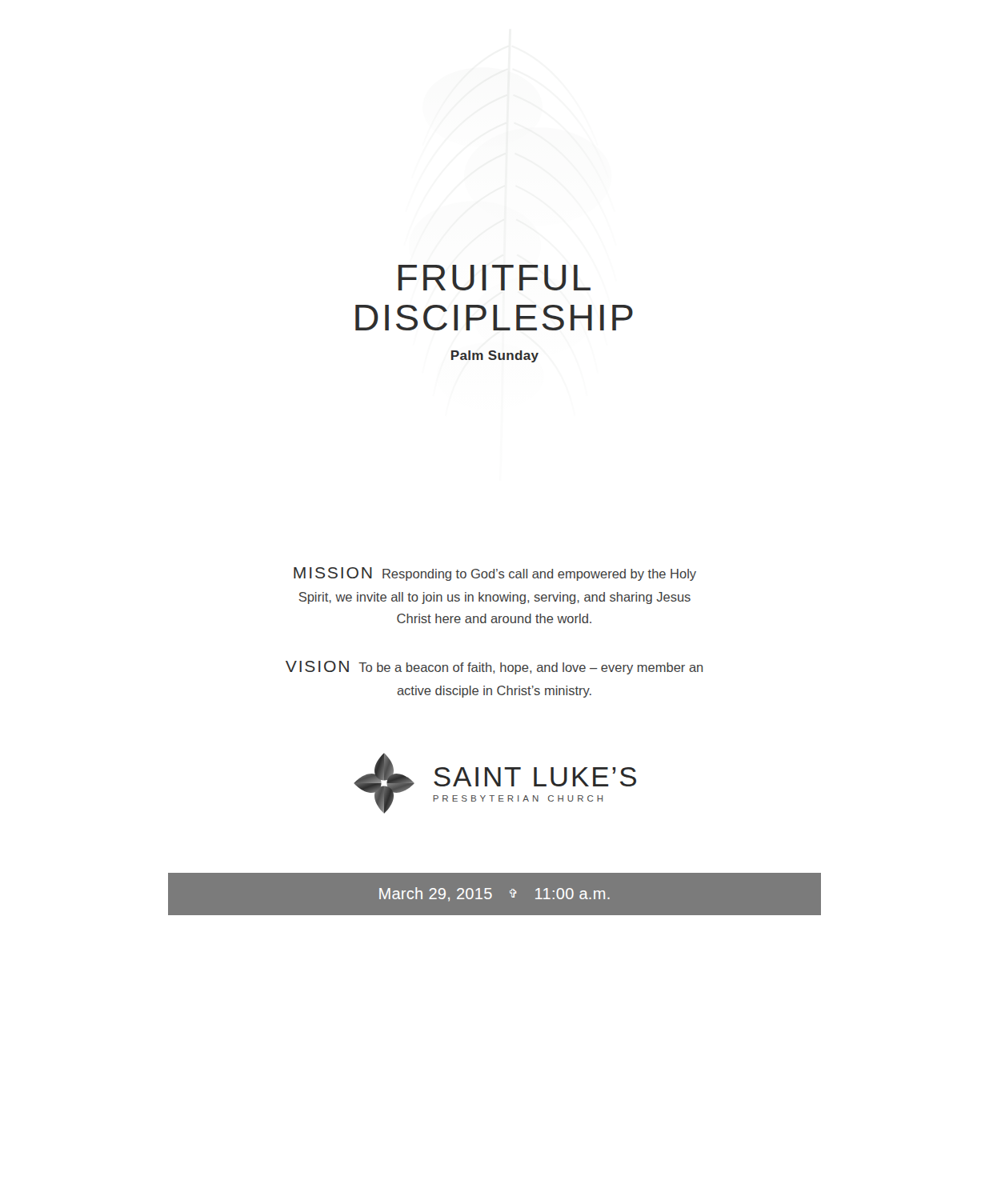Fruitful
Discipleship
Palm Sunday
MISSION Responding to God’s call and empowered by the Holy Spirit, we invite all to join us in knowing, serving, and sharing Jesus Christ here and around the world.
VISION To be a beacon of faith, hope, and love – every member an active disciple in Christ’s ministry.
SAINT LUKE’S
PRESBYTERIAN CHURCH
March 29, 2015 ✞ 11:00 a.m.